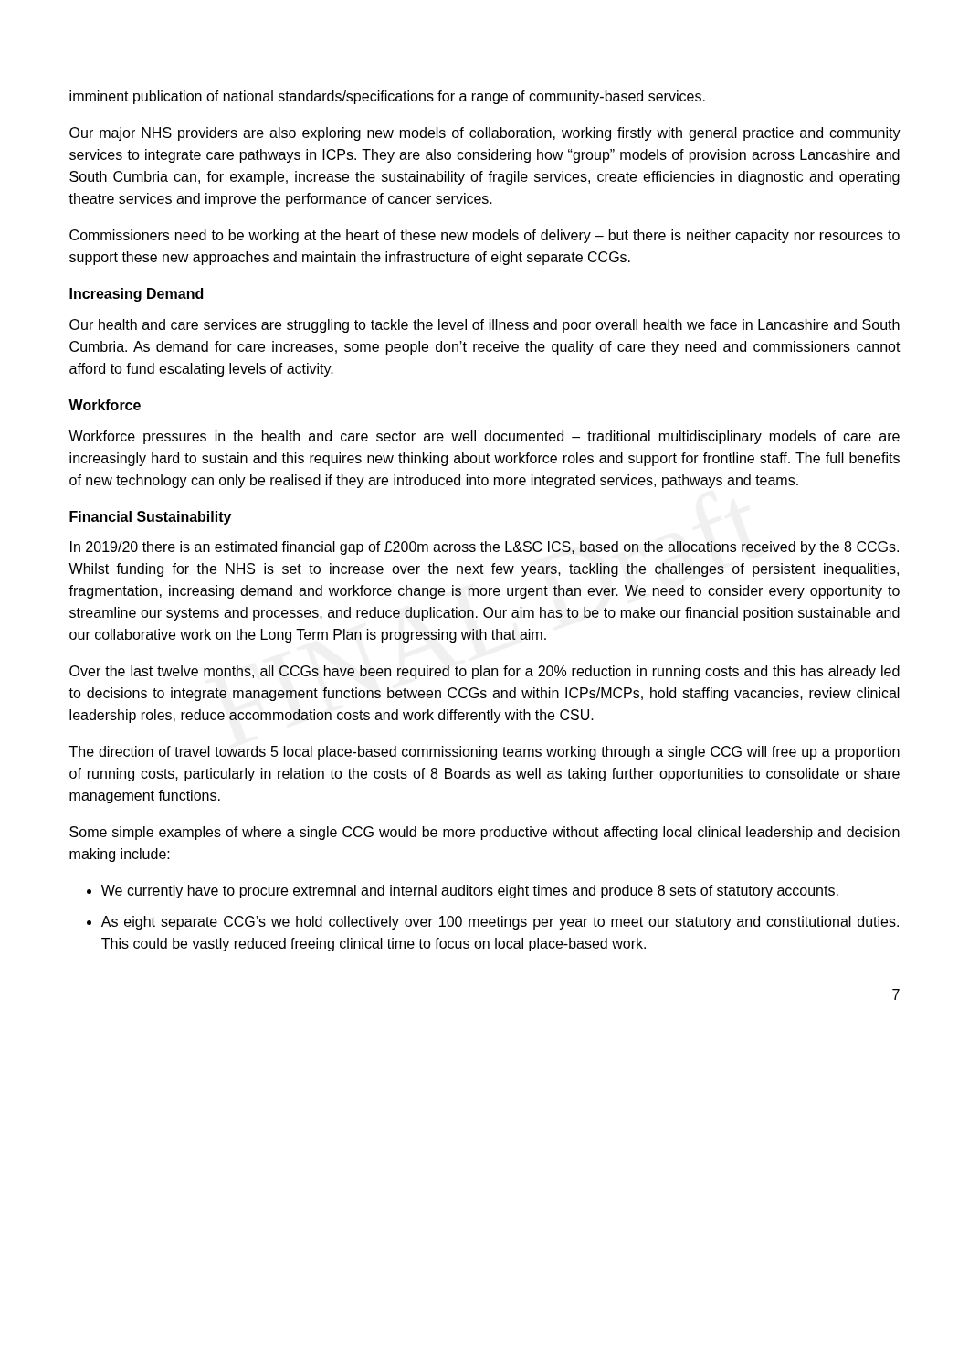FINAL Draft
imminent publication of national standards/specifications for a range of community-based services.
Our major NHS providers are also exploring new models of collaboration, working firstly with general practice and community services to integrate care pathways in ICPs. They are also considering how “group” models of provision across Lancashire and South Cumbria can, for example, increase the sustainability of fragile services, create efficiencies in diagnostic and operating theatre services and improve the performance of cancer services.
Commissioners need to be working at the heart of these new models of delivery – but there is neither capacity nor resources to support these new approaches and maintain the infrastructure of eight separate CCGs.
Increasing Demand
Our health and care services are struggling to tackle the level of illness and poor overall health we face in Lancashire and South Cumbria. As demand for care increases, some people don’t receive the quality of care they need and commissioners cannot afford to fund escalating levels of activity.
Workforce
Workforce pressures in the health and care sector are well documented – traditional multidisciplinary models of care are increasingly hard to sustain and this requires new thinking about workforce roles and support for frontline staff. The full benefits of new technology can only be realised if they are introduced into more integrated services, pathways and teams.
Financial Sustainability
In 2019/20 there is an estimated financial gap of £200m across the L&SC ICS, based on the allocations received by the 8 CCGs. Whilst funding for the NHS is set to increase over the next few years, tackling the challenges of persistent inequalities, fragmentation, increasing demand and workforce change is more urgent than ever. We need to consider every opportunity to streamline our systems and processes, and reduce duplication. Our aim has to be to make our financial position sustainable and our collaborative work on the Long Term Plan is progressing with that aim.
Over the last twelve months, all CCGs have been required to plan for a 20% reduction in running costs and this has already led to decisions to integrate management functions between CCGs and within ICPs/MCPs, hold staffing vacancies, review clinical leadership roles, reduce accommodation costs and work differently with the CSU.
The direction of travel towards 5 local place-based commissioning teams working through a single CCG will free up a proportion of running costs, particularly in relation to the costs of 8 Boards as well as taking further opportunities to consolidate or share management functions.
Some simple examples of where a single CCG would be more productive without affecting local clinical leadership and decision making include:
We currently have to procure extremnal and internal auditors eight times and produce 8 sets of statutory accounts.
As eight separate CCG’s we hold collectively over 100 meetings per year to meet our statutory and constitutional duties. This could be vastly reduced freeing clinical time to focus on local place-based work.
7